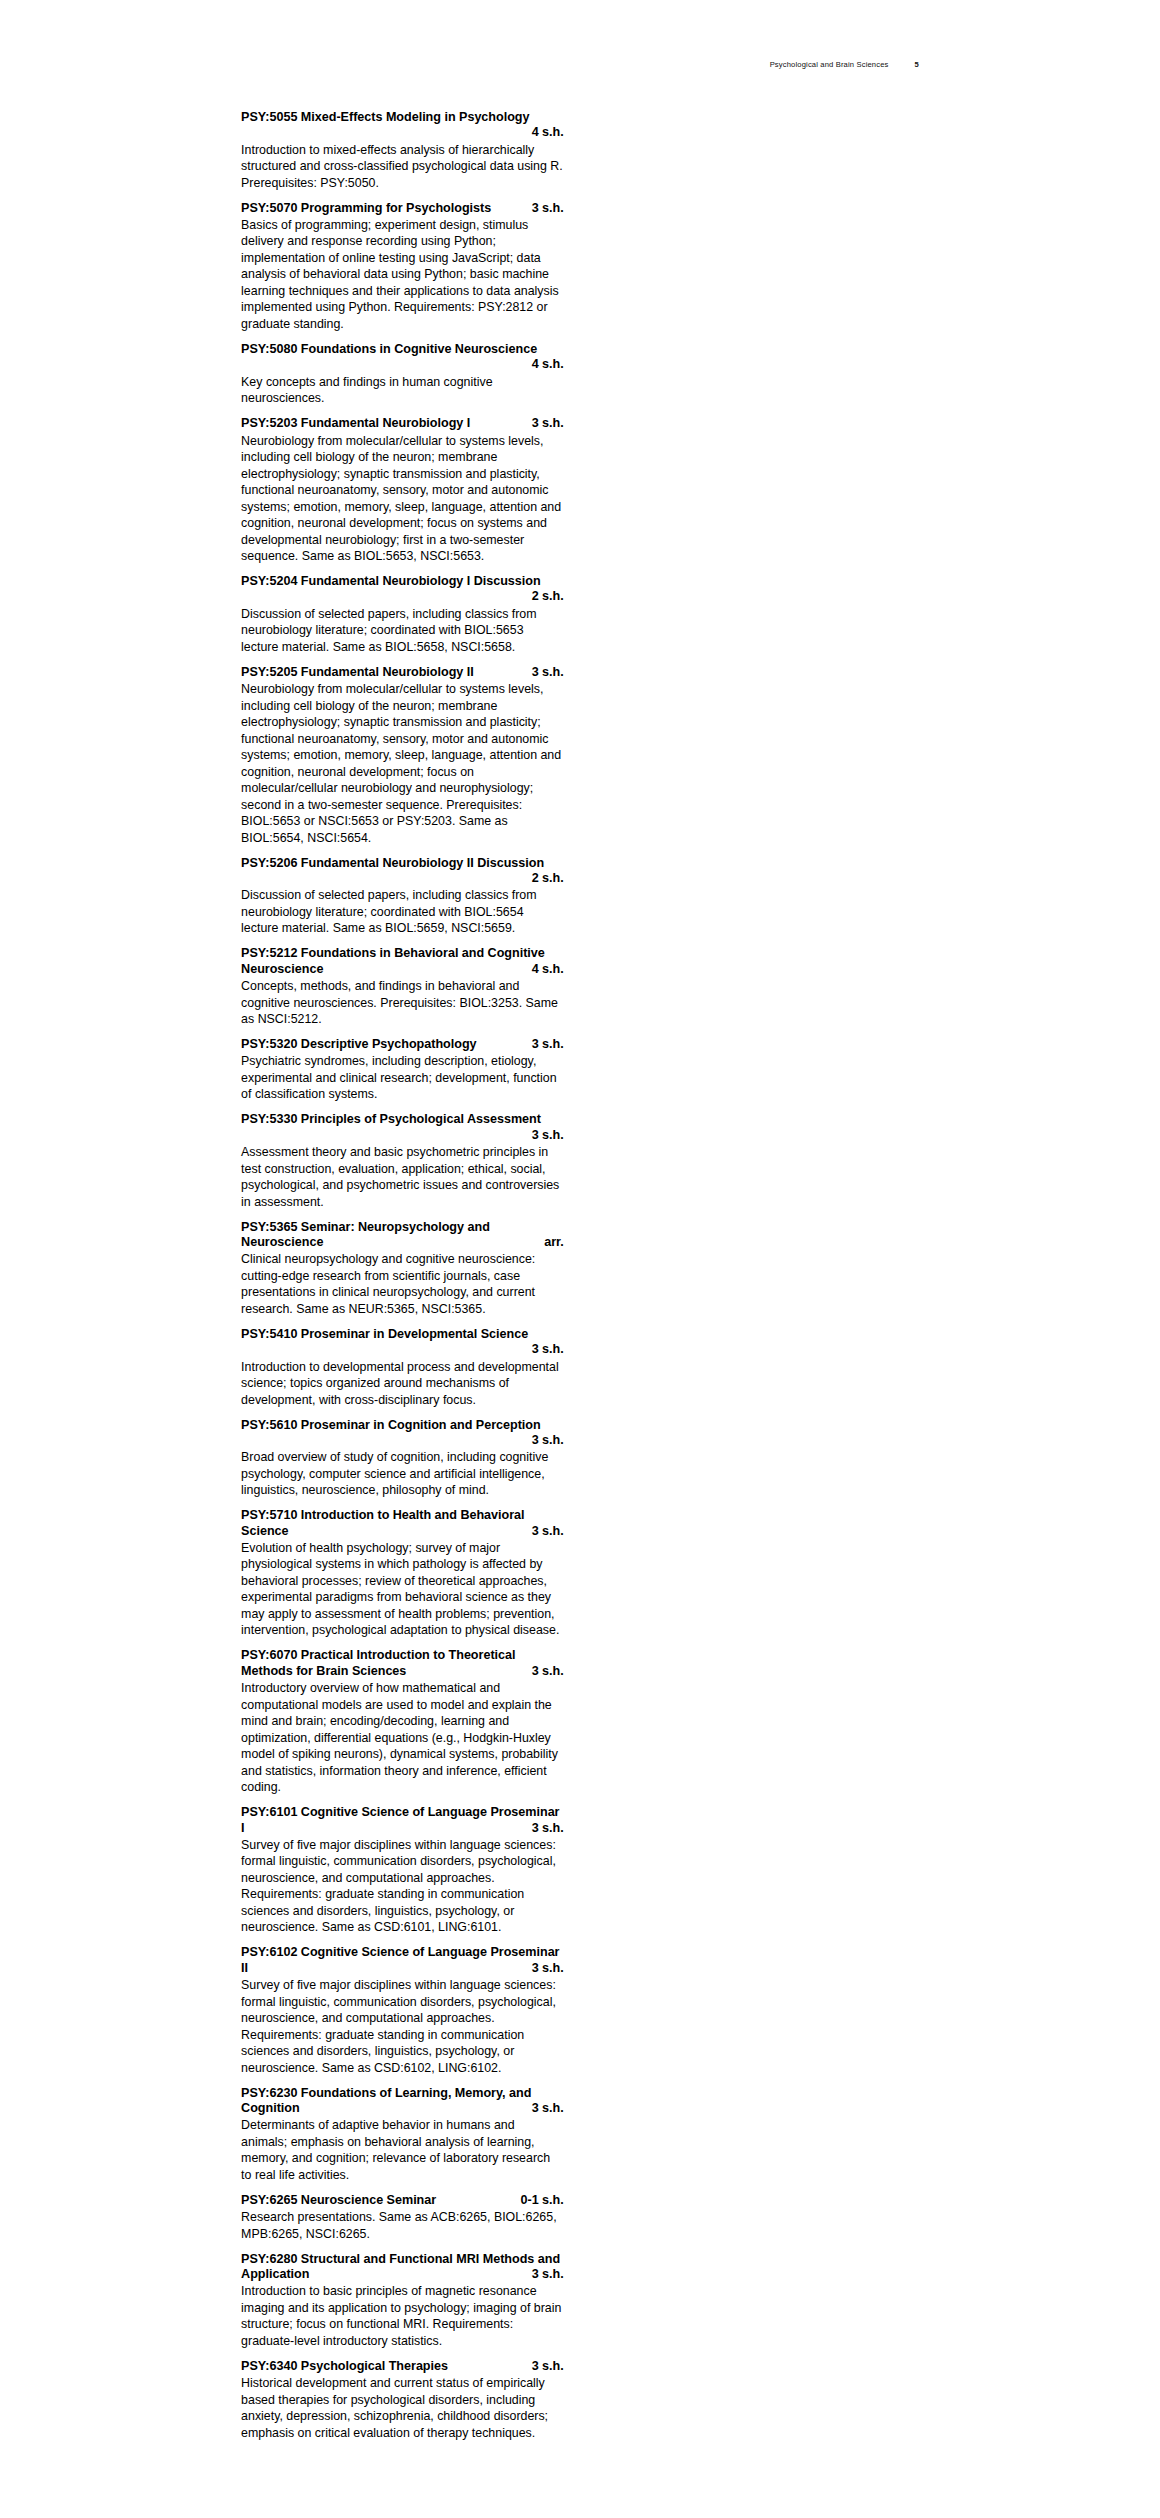Psychological and Brain Sciences5
PSY:5055 Mixed-Effects Modeling in Psychology4 s.h.
Introduction to mixed-effects analysis of hierarchically structured and cross-classified psychological data using R. Prerequisites: PSY:5050.
PSY:5070 Programming for Psychologists3 s.h.
Basics of programming; experiment design, stimulus delivery and response recording using Python; implementation of online testing using JavaScript; data analysis of behavioral data using Python; basic machine learning techniques and their applications to data analysis implemented using Python. Requirements: PSY:2812 or graduate standing.
PSY:5080 Foundations in Cognitive Neuroscience4 s.h.
Key concepts and findings in human cognitive neurosciences.
PSY:5203 Fundamental Neurobiology I3 s.h.
Neurobiology from molecular/cellular to systems levels, including cell biology of the neuron; membrane electrophysiology; synaptic transmission and plasticity, functional neuroanatomy, sensory, motor and autonomic systems; emotion, memory, sleep, language, attention and cognition, neuronal development; focus on systems and developmental neurobiology; first in a two-semester sequence. Same as BIOL:5653, NSCI:5653.
PSY:5204 Fundamental Neurobiology I Discussion2 s.h.
Discussion of selected papers, including classics from neurobiology literature; coordinated with BIOL:5653 lecture material. Same as BIOL:5658, NSCI:5658.
PSY:5205 Fundamental Neurobiology II3 s.h.
Neurobiology from molecular/cellular to systems levels, including cell biology of the neuron; membrane electrophysiology; synaptic transmission and plasticity; functional neuroanatomy, sensory, motor and autonomic systems; emotion, memory, sleep, language, attention and cognition, neuronal development; focus on molecular/cellular neurobiology and neurophysiology; second in a two-semester sequence. Prerequisites: BIOL:5653 or NSCI:5653 or PSY:5203. Same as BIOL:5654, NSCI:5654.
PSY:5206 Fundamental Neurobiology II Discussion2 s.h.
Discussion of selected papers, including classics from neurobiology literature; coordinated with BIOL:5654 lecture material. Same as BIOL:5659, NSCI:5659.
PSY:5212 Foundations in Behavioral and Cognitive Neuroscience4 s.h.
Concepts, methods, and findings in behavioral and cognitive neurosciences. Prerequisites: BIOL:3253. Same as NSCI:5212.
PSY:5320 Descriptive Psychopathology3 s.h.
Psychiatric syndromes, including description, etiology, experimental and clinical research; development, function of classification systems.
PSY:5330 Principles of Psychological Assessment3 s.h.
Assessment theory and basic psychometric principles in test construction, evaluation, application; ethical, social, psychological, and psychometric issues and controversies in assessment.
PSY:5365 Seminar: Neuropsychology and Neurosciencearr.
Clinical neuropsychology and cognitive neuroscience: cutting-edge research from scientific journals, case presentations in clinical neuropsychology, and current research. Same as NEUR:5365, NSCI:5365.
PSY:5410 Proseminar in Developmental Science3 s.h.
Introduction to developmental process and developmental science; topics organized around mechanisms of development, with cross-disciplinary focus.
PSY:5610 Proseminar in Cognition and Perception3 s.h.
Broad overview of study of cognition, including cognitive psychology, computer science and artificial intelligence, linguistics, neuroscience, philosophy of mind.
PSY:5710 Introduction to Health and Behavioral Science3 s.h.
Evolution of health psychology; survey of major physiological systems in which pathology is affected by behavioral processes; review of theoretical approaches, experimental paradigms from behavioral science as they may apply to assessment of health problems; prevention, intervention, psychological adaptation to physical disease.
PSY:6070 Practical Introduction to Theoretical Methods for Brain Sciences3 s.h.
Introductory overview of how mathematical and computational models are used to model and explain the mind and brain; encoding/decoding, learning and optimization, differential equations (e.g., Hodgkin-Huxley model of spiking neurons), dynamical systems, probability and statistics, information theory and inference, efficient coding.
PSY:6101 Cognitive Science of Language Proseminar I3 s.h.
Survey of five major disciplines within language sciences: formal linguistic, communication disorders, psychological, neuroscience, and computational approaches. Requirements: graduate standing in communication sciences and disorders, linguistics, psychology, or neuroscience. Same as CSD:6101, LING:6101.
PSY:6102 Cognitive Science of Language Proseminar II3 s.h.
Survey of five major disciplines within language sciences: formal linguistic, communication disorders, psychological, neuroscience, and computational approaches. Requirements: graduate standing in communication sciences and disorders, linguistics, psychology, or neuroscience. Same as CSD:6102, LING:6102.
PSY:6230 Foundations of Learning, Memory, and Cognition3 s.h.
Determinants of adaptive behavior in humans and animals; emphasis on behavioral analysis of learning, memory, and cognition; relevance of laboratory research to real life activities.
PSY:6265 Neuroscience Seminar0-1 s.h.
Research presentations. Same as ACB:6265, BIOL:6265, MPB:6265, NSCI:6265.
PSY:6280 Structural and Functional MRI Methods and Application3 s.h.
Introduction to basic principles of magnetic resonance imaging and its application to psychology; imaging of brain structure; focus on functional MRI. Requirements: graduate-level introductory statistics.
PSY:6340 Psychological Therapies3 s.h.
Historical development and current status of empirically based therapies for psychological disorders, including anxiety, depression, schizophrenia, childhood disorders; emphasis on critical evaluation of therapy techniques.